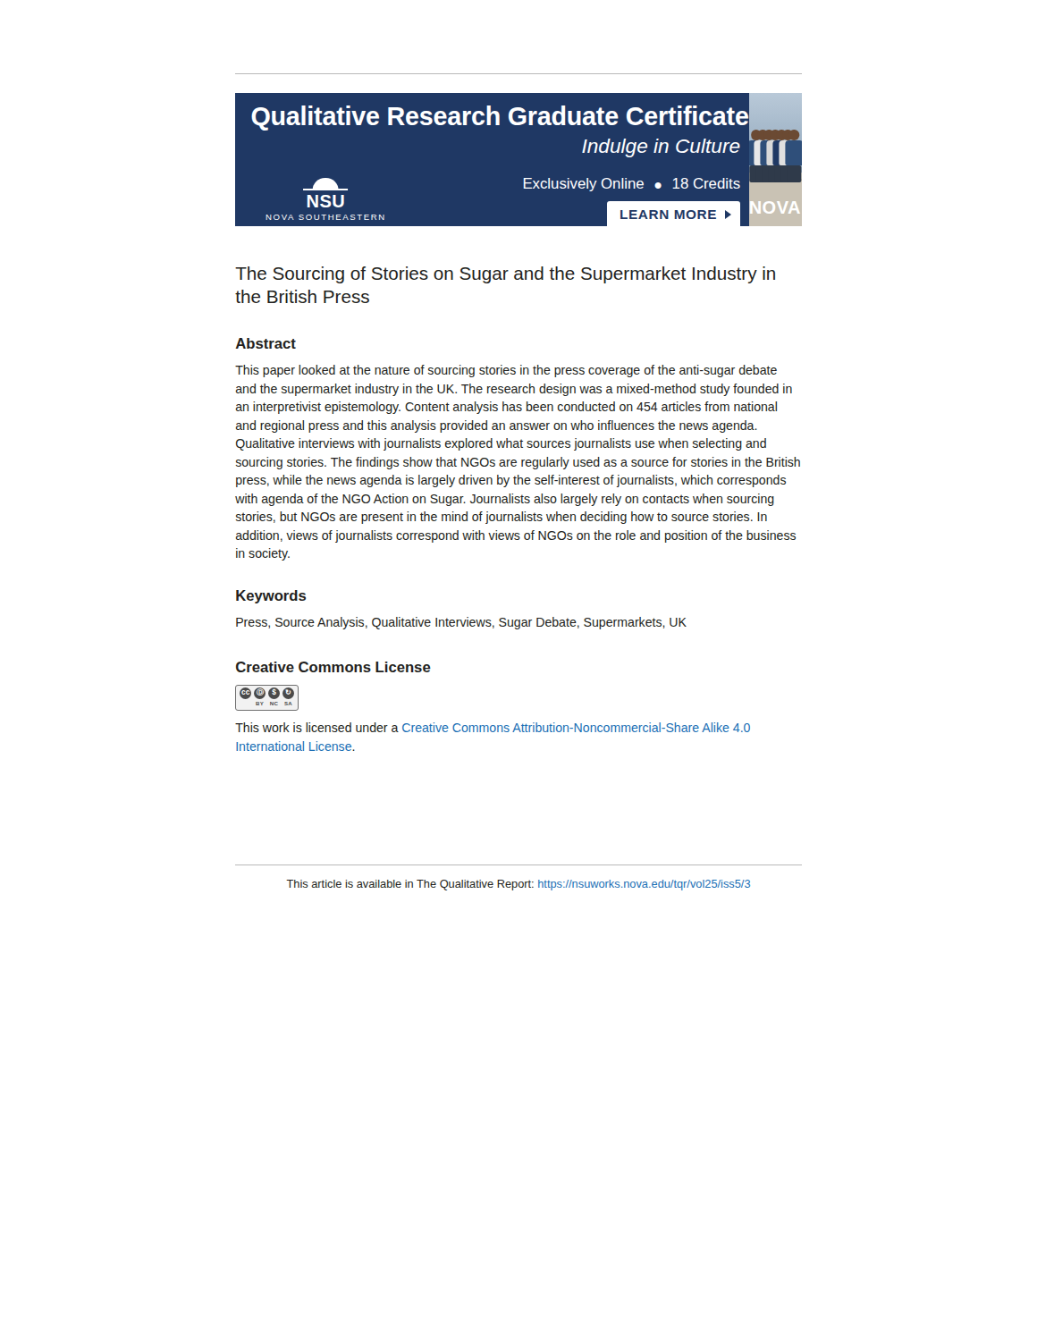Qualitative Research Graduate Certificate
Indulge in Culture
NSU
NOVA SOUTHEASTERN
UNIVERSITY
Exclusively Online ● 18 Credits
LEARN MORE
NOVA SOUTHEA
The Sourcing of Stories on Sugar and the Supermarket Industry in the British Press
Abstract
This paper looked at the nature of sourcing stories in the press coverage of the anti-sugar debate and the supermarket industry in the UK. The research design was a mixed-method study founded in an interpretivist epistemology. Content analysis has been conducted on 454 articles from national and regional press and this analysis provided an answer on who influences the news agenda. Qualitative interviews with journalists explored what sources journalists use when selecting and sourcing stories. The findings show that NGOs are regularly used as a source for stories in the British press, while the news agenda is largely driven by the self-interest of journalists, which corresponds with agenda of the NGO Action on Sugar. Journalists also largely rely on contacts when sourcing stories, but NGOs are present in the mind of journalists when deciding how to source stories. In addition, views of journalists correspond with views of NGOs on the role and position of the business in society.
Keywords
Press, Source Analysis, Qualitative Interviews, Sugar Debate, Supermarkets, UK
Creative Commons License
cc
Ⓓ
$
↻
BY NC SA
This work is licensed under a Creative Commons Attribution-Noncommercial-Share Alike 4.0 International License.
This article is available in The Qualitative Report: https://nsuworks.nova.edu/tqr/vol25/iss5/3